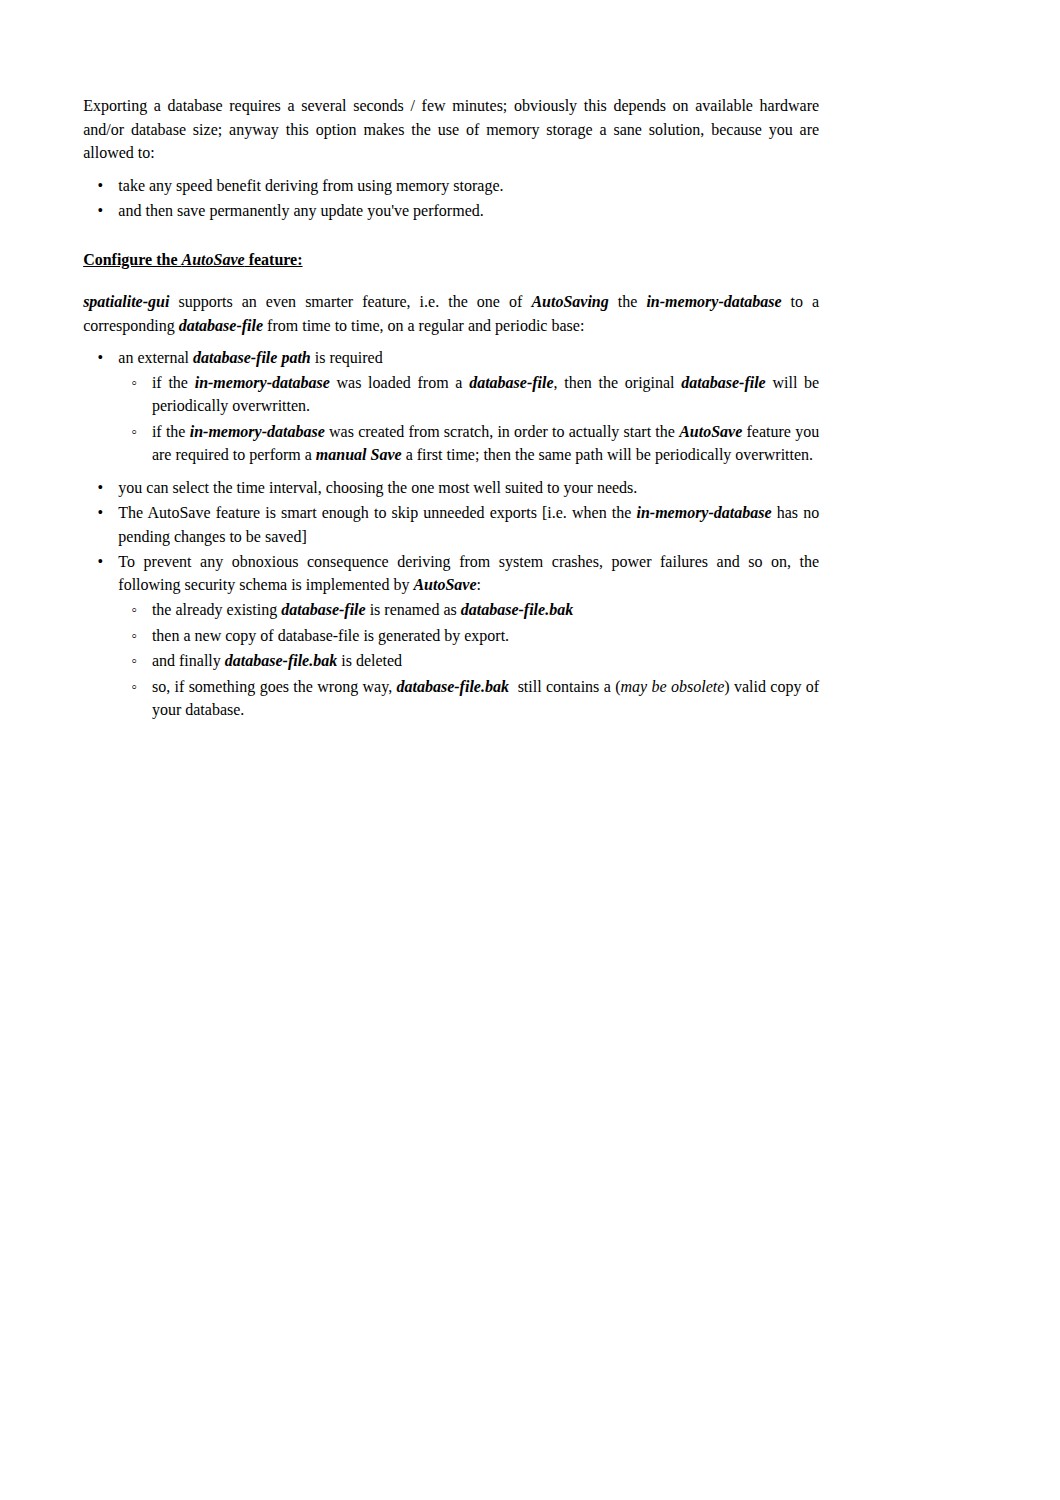Exporting a database requires a several seconds / few minutes; obviously this depends on available hardware and/or database size; anyway this option makes the use of memory storage a sane solution, because you are allowed to:
take any speed benefit deriving from using memory storage.
and then save permanently any update you've performed.
Configure the AutoSave feature:
spatialite-gui supports an even smarter feature, i.e. the one of AutoSaving the in-memory-database to a corresponding database-file from time to time, on a regular and periodic base:
an external database-file path is required
if the in-memory-database was loaded from a database-file, then the original database-file will be periodically overwritten.
if the in-memory-database was created from scratch, in order to actually start the AutoSave feature you are required to perform a manual Save a first time; then the same path will be periodically overwritten.
you can select the time interval, choosing the one most well suited to your needs.
The AutoSave feature is smart enough to skip unneeded exports [i.e. when the in-memory-database has no pending changes to be saved]
To prevent any obnoxious consequence deriving from system crashes, power failures and so on, the following security schema is implemented by AutoSave:
the already existing database-file is renamed as database-file.bak
then a new copy of database-file is generated by export.
and finally database-file.bak is deleted
so, if something goes the wrong way, database-file.bak still contains a (may be obsolete) valid copy of your database.